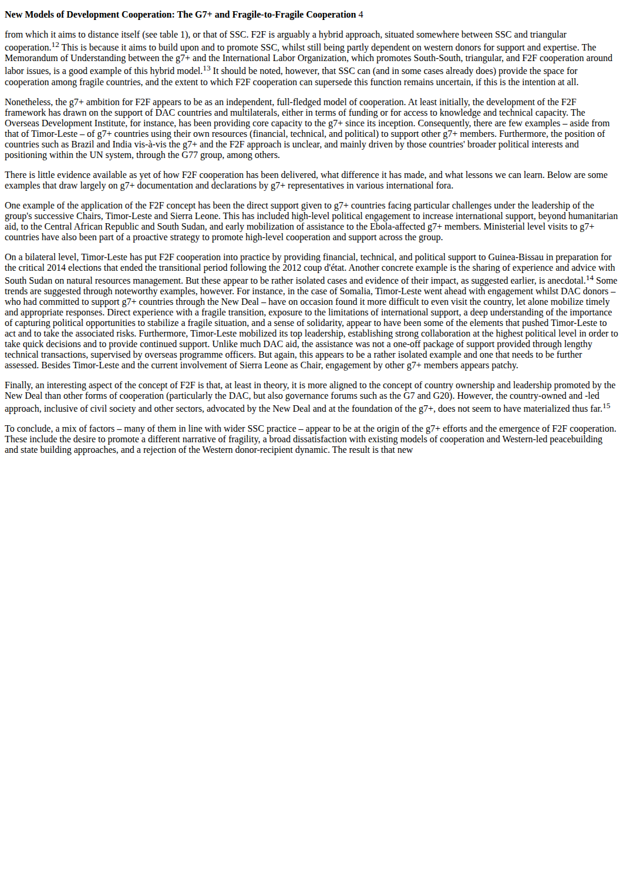New Models of Development Cooperation: The G7+ and Fragile-to-Fragile Cooperation 4
from which it aims to distance itself (see table 1), or that of SSC. F2F is arguably a hybrid approach, situated somewhere between SSC and triangular cooperation.12 This is because it aims to build upon and to promote SSC, whilst still being partly dependent on western donors for support and expertise. The Memorandum of Understanding between the g7+ and the International Labor Organization, which promotes South-South, triangular, and F2F cooperation around labor issues, is a good example of this hybrid model.13 It should be noted, however, that SSC can (and in some cases already does) provide the space for cooperation among fragile countries, and the extent to which F2F cooperation can supersede this function remains uncertain, if this is the intention at all.
Nonetheless, the g7+ ambition for F2F appears to be as an independent, full-fledged model of cooperation. At least initially, the development of the F2F framework has drawn on the support of DAC countries and multilaterals, either in terms of funding or for access to knowledge and technical capacity. The Overseas Development Institute, for instance, has been providing core capacity to the g7+ since its inception. Consequently, there are few examples – aside from that of Timor-Leste – of g7+ countries using their own resources (financial, technical, and political) to support other g7+ members. Furthermore, the position of countries such as Brazil and India vis-à-vis the g7+ and the F2F approach is unclear, and mainly driven by those countries' broader political interests and positioning within the UN system, through the G77 group, among others.
There is little evidence available as yet of how F2F cooperation has been delivered, what difference it has made, and what lessons we can learn. Below are some examples that draw largely on g7+ documentation and declarations by g7+ representatives in various international fora.
One example of the application of the F2F concept has been the direct support given to g7+ countries facing particular challenges under the leadership of the group's successive Chairs, Timor-Leste and Sierra Leone. This has included high-level political engagement to increase international support, beyond humanitarian aid, to the Central African Republic and South Sudan, and early mobilization of assistance to the Ebola-affected g7+ members. Ministerial level visits to g7+ countries have also been part of a proactive strategy to promote high-level cooperation and support across the group.
On a bilateral level, Timor-Leste has put F2F cooperation into practice by providing financial, technical, and political support to Guinea-Bissau in preparation for the critical 2014 elections that ended the transitional period following the 2012 coup d'état. Another concrete example is the sharing of experience and advice with South Sudan on natural resources management. But these appear to be rather isolated cases and evidence of their impact, as suggested earlier, is anecdotal.14 Some trends are suggested through noteworthy examples, however. For instance, in the case of Somalia, Timor-Leste went ahead with engagement whilst DAC donors – who had committed to support g7+ countries through the New Deal – have on occasion found it more difficult to even visit the country, let alone mobilize timely and appropriate responses. Direct experience with a fragile transition, exposure to the limitations of international support, a deep understanding of the importance of capturing political opportunities to stabilize a fragile situation, and a sense of solidarity, appear to have been some of the elements that pushed Timor-Leste to act and to take the associated risks. Furthermore, Timor-Leste mobilized its top leadership, establishing strong collaboration at the highest political level in order to take quick decisions and to provide continued support. Unlike much DAC aid, the assistance was not a one-off package of support provided through lengthy technical transactions, supervised by overseas programme officers. But again, this appears to be a rather isolated example and one that needs to be further assessed. Besides Timor-Leste and the current involvement of Sierra Leone as Chair, engagement by other g7+ members appears patchy.
Finally, an interesting aspect of the concept of F2F is that, at least in theory, it is more aligned to the concept of country ownership and leadership promoted by the New Deal than other forms of cooperation (particularly the DAC, but also governance forums such as the G7 and G20). However, the country-owned and -led approach, inclusive of civil society and other sectors, advocated by the New Deal and at the foundation of the g7+, does not seem to have materialized thus far.15
To conclude, a mix of factors – many of them in line with wider SSC practice – appear to be at the origin of the g7+ efforts and the emergence of F2F cooperation. These include the desire to promote a different narrative of fragility, a broad dissatisfaction with existing models of cooperation and Western-led peacebuilding and state building approaches, and a rejection of the Western donor-recipient dynamic. The result is that new